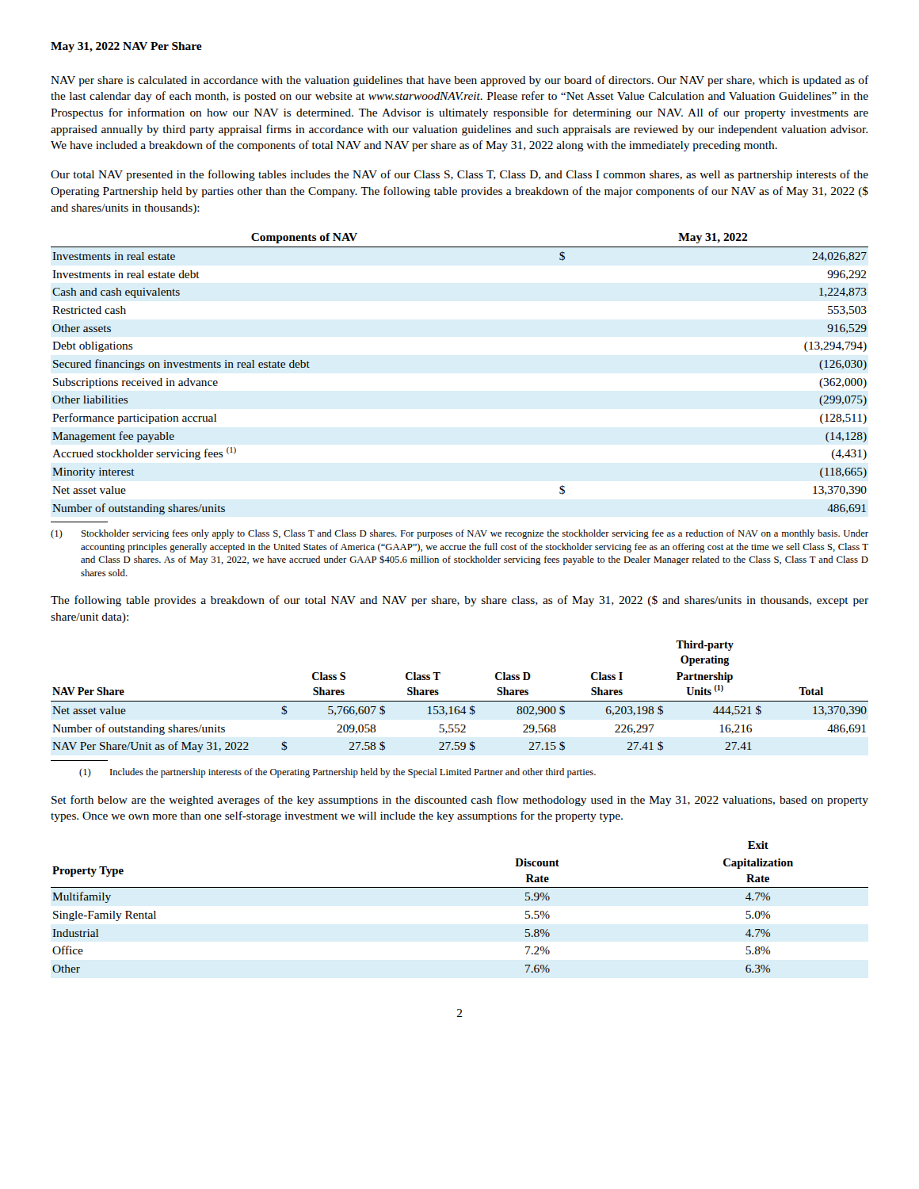May 31, 2022 NAV Per Share
NAV per share is calculated in accordance with the valuation guidelines that have been approved by our board of directors. Our NAV per share, which is updated as of the last calendar day of each month, is posted on our website at www.starwoodNAV.reit. Please refer to “Net Asset Value Calculation and Valuation Guidelines” in the Prospectus for information on how our NAV is determined. The Advisor is ultimately responsible for determining our NAV. All of our property investments are appraised annually by third party appraisal firms in accordance with our valuation guidelines and such appraisals are reviewed by our independent valuation advisor. We have included a breakdown of the components of total NAV and NAV per share as of May 31, 2022 along with the immediately preceding month.
Our total NAV presented in the following tables includes the NAV of our Class S, Class T, Class D, and Class I common shares, as well as partnership interests of the Operating Partnership held by parties other than the Company. The following table provides a breakdown of the major components of our NAV as of May 31, 2022 ($ and shares/units in thousands):
| Components of NAV | May 31, 2022 |
| --- | --- |
| Investments in real estate | $ | 24,026,827 |
| Investments in real estate debt | | 996,292 |
| Cash and cash equivalents | | 1,224,873 |
| Restricted cash | | 553,503 |
| Other assets | | 916,529 |
| Debt obligations | | (13,294,794) |
| Secured financings on investments in real estate debt | | (126,030) |
| Subscriptions received in advance | | (362,000) |
| Other liabilities | | (299,075) |
| Performance participation accrual | | (128,511) |
| Management fee payable | | (14,128) |
| Accrued stockholder servicing fees (1) | | (4,431) |
| Minority interest | | (118,665) |
| Net asset value | $ | 13,370,390 |
| Number of outstanding shares/units | | 486,691 |
(1)
Stockholder servicing fees only apply to Class S, Class T and Class D shares. For purposes of NAV we recognize the stockholder servicing fee as a reduction of NAV on a monthly basis. Under accounting principles generally accepted in the United States of America (“GAAP”), we accrue the full cost of the stockholder servicing fee as an offering cost at the time we sell Class S, Class T and Class D shares. As of May 31, 2022, we have accrued under GAAP $405.6 million of stockholder servicing fees payable to the Dealer Manager related to the Class S, Class T and Class D shares sold.
The following table provides a breakdown of our total NAV and NAV per share, by share class, as of May 31, 2022 ($ and shares/units in thousands, except per share/unit data):
| | | | | | Third-party Operating | |
| --- | --- | --- | --- | --- | --- | --- |
| NAV Per Share | Class S Shares | Class T Shares | Class D Shares | Class I Shares | Partnership Units (1) | Total |
| Net asset value | $ | 5,766,607 | $ | 153,164 | $ | 802,900 | $ | 6,203,198 | $ | 444,521 | $ | 13,370,390 |
| Number of outstanding shares/units | | 209,058 | | 5,552 | | 29,568 | | 226,297 | | 16,216 | | 486,691 |
| NAV Per Share/Unit as of May 31, 2022 | $ | 27.58 | $ | 27.59 | $ | 27.15 | $ | 27.41 | $ | 27.41 | | |
(1)
Includes the partnership interests of the Operating Partnership held by the Special Limited Partner and other third parties.
Set forth below are the weighted averages of the key assumptions in the discounted cash flow methodology used in the May 31, 2022 valuations, based on property types. Once we own more than one self-storage investment we will include the key assumptions for the property type.
| | | Exit |
| --- | --- | --- |
| Property Type | Discount Rate | Capitalization Rate |
| Multifamily | 5.9% | 4.7% |
| Single-Family Rental | 5.5% | 5.0% |
| Industrial | 5.8% | 4.7% |
| Office | 7.2% | 5.8% |
| Other | 7.6% | 6.3% |
2